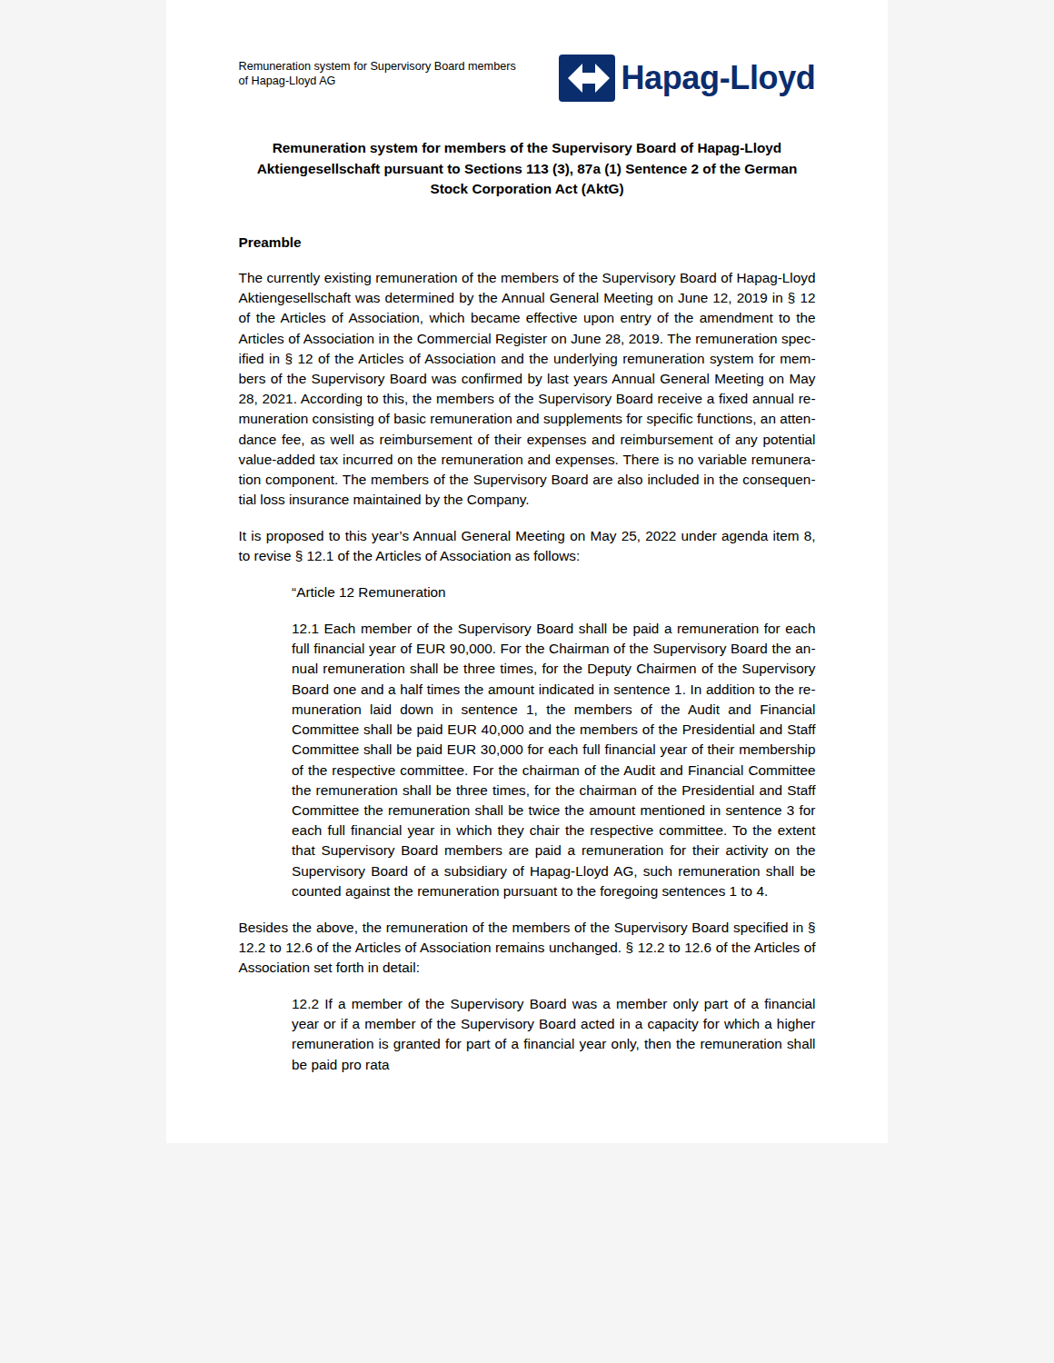Remuneration system for Supervisory Board members of Hapag-Lloyd AG
Hapag-Lloyd
Remuneration system for members of the Supervisory Board of Hapag-Lloyd Aktiengesellschaft pursuant to Sections 113 (3), 87a (1) Sentence 2 of the German Stock Corporation Act (AktG)
Preamble
The currently existing remuneration of the members of the Supervisory Board of Hapag-Lloyd Aktiengesellschaft was determined by the Annual General Meeting on June 12, 2019 in § 12 of the Articles of Association, which became effective upon entry of the amendment to the Articles of Association in the Commercial Register on June 28, 2019. The remuneration specified in § 12 of the Articles of Association and the underlying remuneration system for members of the Supervisory Board was confirmed by last years Annual General Meeting on May 28, 2021. According to this, the members of the Supervisory Board receive a fixed annual remuneration consisting of basic remuneration and supplements for specific functions, an attendance fee, as well as reimbursement of their expenses and reimbursement of any potential value-added tax incurred on the remuneration and expenses. There is no variable remuneration component. The members of the Supervisory Board are also included in the consequential loss insurance maintained by the Company.
It is proposed to this year’s Annual General Meeting on May 25, 2022 under agenda item 8, to revise § 12.1 of the Articles of Association as follows:
“Article 12 Remuneration
12.1 Each member of the Supervisory Board shall be paid a remuneration for each full financial year of EUR 90,000. For the Chairman of the Supervisory Board the annual remuneration shall be three times, for the Deputy Chairmen of the Supervisory Board one and a half times the amount indicated in sentence 1. In addition to the remuneration laid down in sentence 1, the members of the Audit and Financial Committee shall be paid EUR 40,000 and the members of the Presidential and Staff Committee shall be paid EUR 30,000 for each full financial year of their membership of the respective committee. For the chairman of the Audit and Financial Committee the remuneration shall be three times, for the chairman of the Presidential and Staff Committee the remuneration shall be twice the amount mentioned in sentence 3 for each full financial year in which they chair the respective committee. To the extent that Supervisory Board members are paid a remuneration for their activity on the Supervisory Board of a subsidiary of Hapag-Lloyd AG, such remuneration shall be counted against the remuneration pursuant to the foregoing sentences 1 to 4.
Besides the above, the remuneration of the members of the Supervisory Board specified in § 12.2 to 12.6 of the Articles of Association remains unchanged. § 12.2 to 12.6 of the Articles of Association set forth in detail:
12.2 If a member of the Supervisory Board was a member only part of a financial year or if a member of the Supervisory Board acted in a capacity for which a higher remuneration is granted for part of a financial year only, then the remuneration shall be paid pro rata